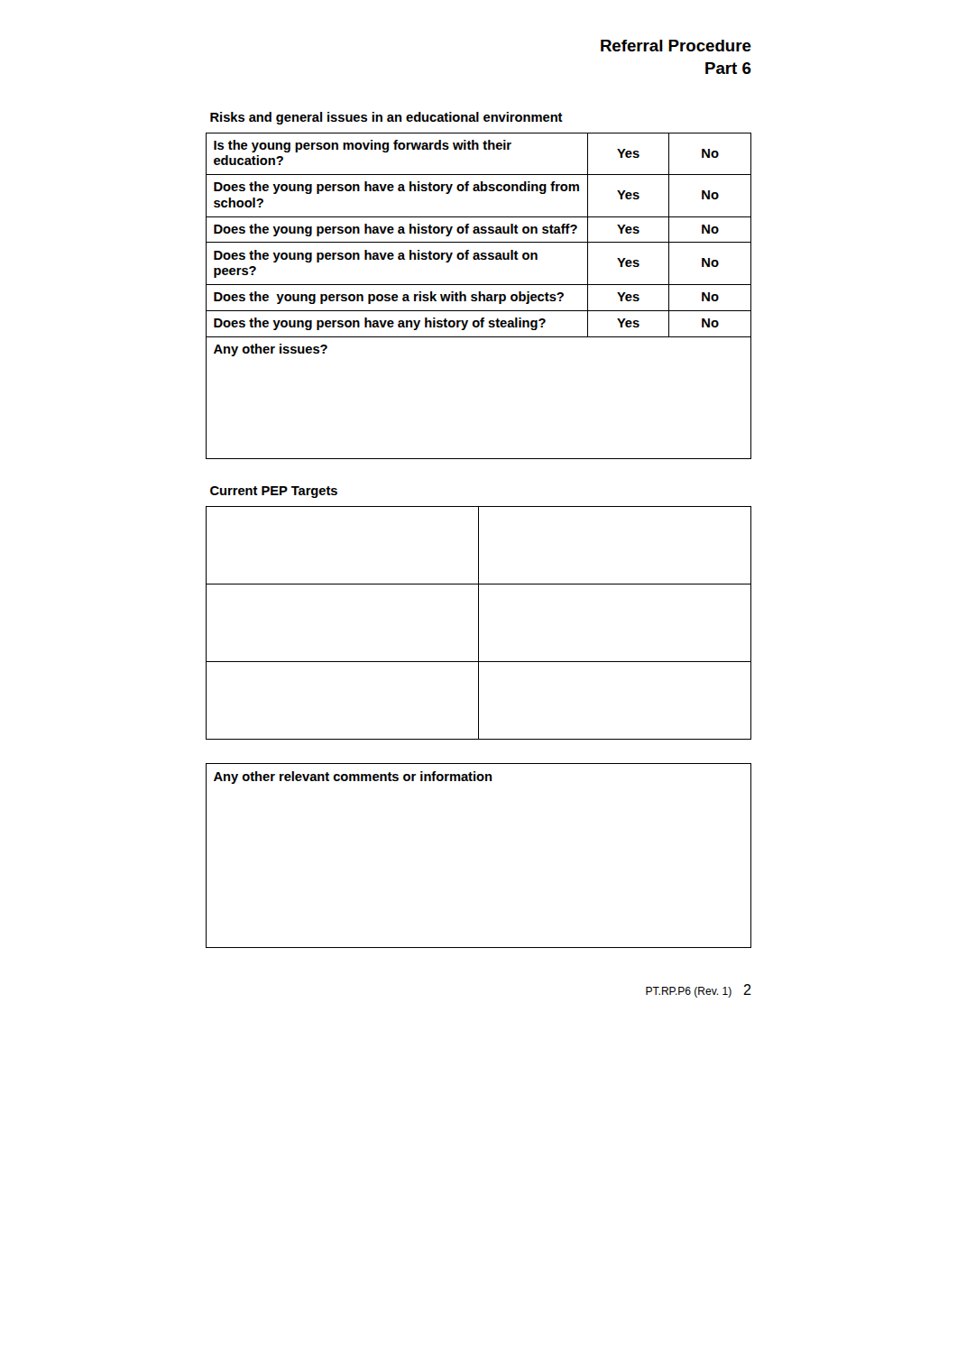Referral Procedure
Part 6
Risks and general issues in an educational environment
| Is the young person moving forwards with their education? | Yes | No |
| Does the young person have a history of absconding from school? | Yes | No |
| Does the young person have a history of assault on staff? | Yes | No |
| Does the young person have a history of assault on peers? | Yes | No |
| Does the young person pose a risk with sharp objects? | Yes | No |
| Does the young person have any history of stealing? | Yes | No |
| Any other issues? |
Current PEP Targets
| Any other relevant comments or information |
PT.RP.P6 (Rev. 1)2